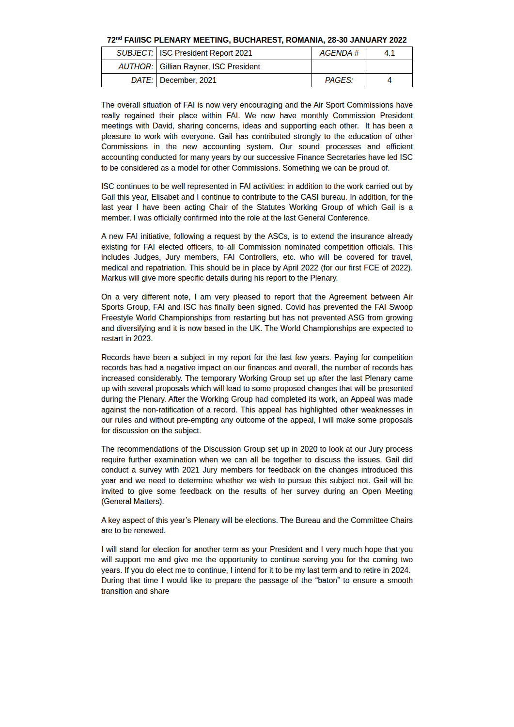72nd FAI/ISC PLENARY MEETING, BUCHAREST, ROMANIA, 28-30 JANUARY 2022
| SUBJECT: | ISC President Report 2021 | AGENDA # | 4.1 |
| AUTHOR: | Gillian Rayner, ISC President | | |
| DATE: | December, 2021 | PAGES: | 4 |
The overall situation of FAI is now very encouraging and the Air Sport Commissions have really regained their place within FAI. We now have monthly Commission President meetings with David, sharing concerns, ideas and supporting each other. It has been a pleasure to work with everyone. Gail has contributed strongly to the education of other Commissions in the new accounting system. Our sound processes and efficient accounting conducted for many years by our successive Finance Secretaries have led ISC to be considered as a model for other Commissions. Something we can be proud of.
ISC continues to be well represented in FAI activities: in addition to the work carried out by Gail this year, Elisabet and I continue to contribute to the CASI bureau. In addition, for the last year I have been acting Chair of the Statutes Working Group of which Gail is a member. I was officially confirmed into the role at the last General Conference.
A new FAI initiative, following a request by the ASCs, is to extend the insurance already existing for FAI elected officers, to all Commission nominated competition officials. This includes Judges, Jury members, FAI Controllers, etc. who will be covered for travel, medical and repatriation. This should be in place by April 2022 (for our first FCE of 2022). Markus will give more specific details during his report to the Plenary.
On a very different note, I am very pleased to report that the Agreement between Air Sports Group, FAI and ISC has finally been signed. Covid has prevented the FAI Swoop Freestyle World Championships from restarting but has not prevented ASG from growing and diversifying and it is now based in the UK. The World Championships are expected to restart in 2023.
Records have been a subject in my report for the last few years. Paying for competition records has had a negative impact on our finances and overall, the number of records has increased considerably. The temporary Working Group set up after the last Plenary came up with several proposals which will lead to some proposed changes that will be presented during the Plenary. After the Working Group had completed its work, an Appeal was made against the non-ratification of a record. This appeal has highlighted other weaknesses in our rules and without pre-empting any outcome of the appeal, I will make some proposals for discussion on the subject.
The recommendations of the Discussion Group set up in 2020 to look at our Jury process require further examination when we can all be together to discuss the issues. Gail did conduct a survey with 2021 Jury members for feedback on the changes introduced this year and we need to determine whether we wish to pursue this subject not. Gail will be invited to give some feedback on the results of her survey during an Open Meeting (General Matters).
A key aspect of this year’s Plenary will be elections. The Bureau and the Committee Chairs are to be renewed.
I will stand for election for another term as your President and I very much hope that you will support me and give me the opportunity to continue serving you for the coming two years. If you do elect me to continue, I intend for it to be my last term and to retire in 2024. During that time I would like to prepare the passage of the “baton” to ensure a smooth transition and share